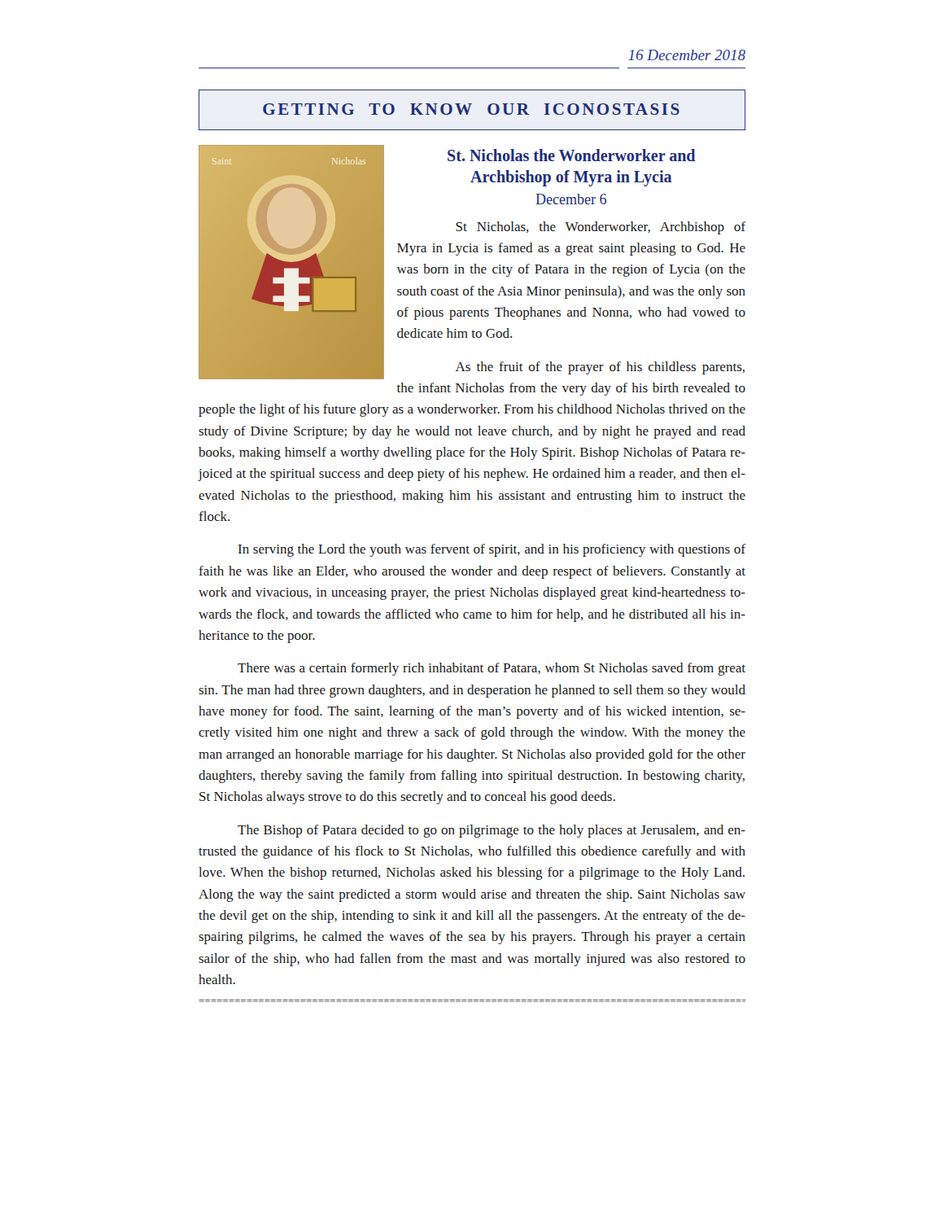16 December 2018
Getting to Know Our Iconostasis
St. Nicholas the Wonderworker and
Archbishop of Myra in Lycia
December 6
St Nicholas, the Wonderworker, Archbishop of Myra in Lycia is famed as a great saint pleasing to God. He was born in the city of Patara in the region of Lycia (on the south coast of the Asia Minor peninsula), and was the only son of pious parents Theophanes and Nonna, who had vowed to dedicate him to God.
As the fruit of the prayer of his childless parents, the infant Nicholas from the very day of his birth revealed to people the light of his future glory as a wonderworker. From his childhood Nicholas thrived on the study of Divine Scripture; by day he would not leave church, and by night he prayed and read books, making himself a worthy dwelling place for the Holy Spirit. Bishop Nicholas of Patara rejoiced at the spiritual success and deep piety of his nephew. He ordained him a reader, and then elevated Nicholas to the priesthood, making him his assistant and entrusting him to instruct the flock.
In serving the Lord the youth was fervent of spirit, and in his proficiency with questions of faith he was like an Elder, who aroused the wonder and deep respect of believers. Constantly at work and vivacious, in unceasing prayer, the priest Nicholas displayed great kind-heartedness towards the flock, and towards the afflicted who came to him for help, and he distributed all his inheritance to the poor.
There was a certain formerly rich inhabitant of Patara, whom St Nicholas saved from great sin. The man had three grown daughters, and in desperation he planned to sell them so they would have money for food. The saint, learning of the man’s poverty and of his wicked intention, secretly visited him one night and threw a sack of gold through the window. With the money the man arranged an honorable marriage for his daughter. St Nicholas also provided gold for the other daughters, thereby saving the family from falling into spiritual destruction. In bestowing charity, St Nicholas always strove to do this secretly and to conceal his good deeds.
The Bishop of Patara decided to go on pilgrimage to the holy places at Jerusalem, and entrusted the guidance of his flock to St Nicholas, who fulfilled this obedience carefully and with love. When the bishop returned, Nicholas asked his blessing for a pilgrimage to the Holy Land. Along the way the saint predicted a storm would arise and threaten the ship. Saint Nicholas saw the devil get on the ship, intending to sink it and kill all the passengers. At the entreaty of the despairing pilgrims, he calmed the waves of the sea by his prayers. Through his prayer a certain sailor of the ship, who had fallen from the mast and was mortally injured was also restored to health.
==========================================================================================================